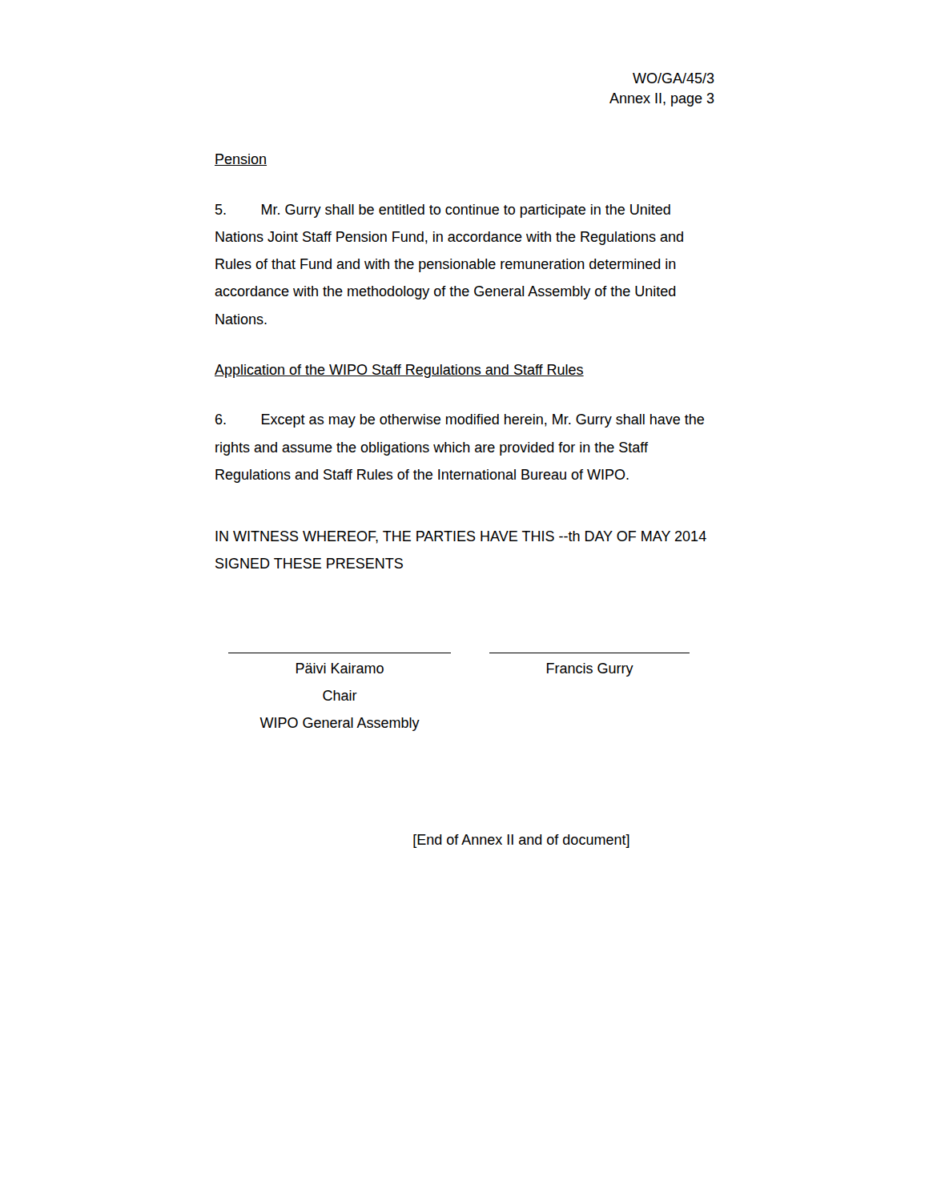WO/GA/45/3
Annex II, page 3
Pension
5. Mr. Gurry shall be entitled to continue to participate in the United Nations Joint Staff Pension Fund, in accordance with the Regulations and Rules of that Fund and with the pensionable remuneration determined in accordance with the methodology of the General Assembly of the United Nations.
Application of the WIPO Staff Regulations and Staff Rules
6. Except as may be otherwise modified herein, Mr. Gurry shall have the rights and assume the obligations which are provided for in the Staff Regulations and Staff Rules of the International Bureau of WIPO.
IN WITNESS WHEREOF, THE PARTIES HAVE THIS --th DAY OF MAY 2014
SIGNED THESE PRESENTS
| Päivi Kairamo Chair WIPO General Assembly | Francis Gurry |
[End of Annex II and of document]